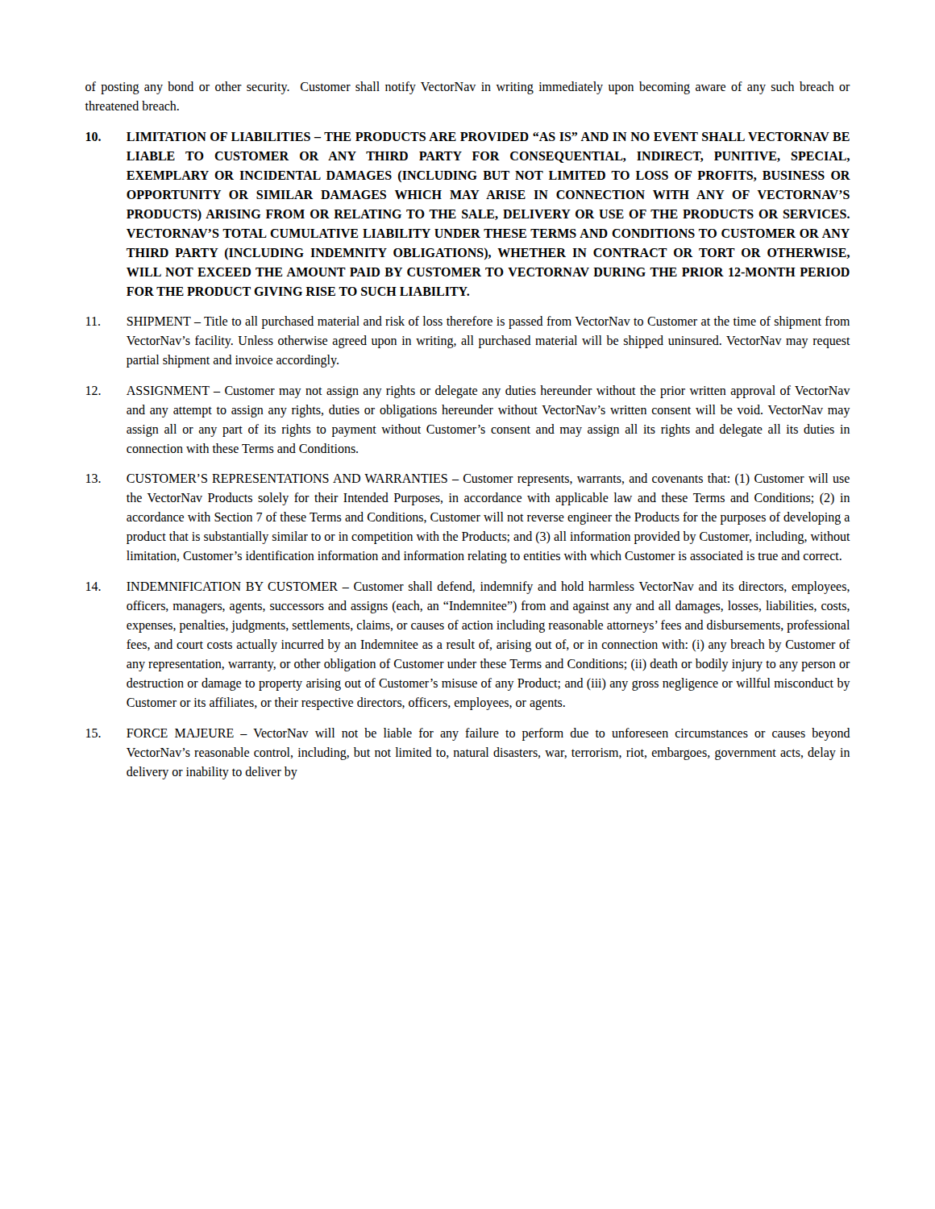of posting any bond or other security. Customer shall notify VectorNav in writing immediately upon becoming aware of any such breach or threatened breach.
10. LIMITATION OF LIABILITIES – THE PRODUCTS ARE PROVIDED “AS IS” AND IN NO EVENT SHALL VECTORNAV BE LIABLE TO CUSTOMER OR ANY THIRD PARTY FOR CONSEQUENTIAL, INDIRECT, PUNITIVE, SPECIAL, EXEMPLARY OR INCIDENTAL DAMAGES (INCLUDING BUT NOT LIMITED TO LOSS OF PROFITS, BUSINESS OR OPPORTUNITY OR SIMILAR DAMAGES WHICH MAY ARISE IN CONNECTION WITH ANY OF VECTORNAV’S PRODUCTS) ARISING FROM OR RELATING TO THE SALE, DELIVERY OR USE OF THE PRODUCTS OR SERVICES. VECTORNAV’S TOTAL CUMULATIVE LIABILITY UNDER THESE TERMS AND CONDITIONS TO CUSTOMER OR ANY THIRD PARTY (INCLUDING INDEMNITY OBLIGATIONS), WHETHER IN CONTRACT OR TORT OR OTHERWISE, WILL NOT EXCEED THE AMOUNT PAID BY CUSTOMER TO VECTORNAV DURING THE PRIOR 12-MONTH PERIOD FOR THE PRODUCT GIVING RISE TO SUCH LIABILITY.
11. SHIPMENT – Title to all purchased material and risk of loss therefore is passed from VectorNav to Customer at the time of shipment from VectorNav’s facility. Unless otherwise agreed upon in writing, all purchased material will be shipped uninsured. VectorNav may request partial shipment and invoice accordingly.
12. ASSIGNMENT – Customer may not assign any rights or delegate any duties hereunder without the prior written approval of VectorNav and any attempt to assign any rights, duties or obligations hereunder without VectorNav’s written consent will be void. VectorNav may assign all or any part of its rights to payment without Customer’s consent and may assign all its rights and delegate all its duties in connection with these Terms and Conditions.
13. CUSTOMER’S REPRESENTATIONS AND WARRANTIES – Customer represents, warrants, and covenants that: (1) Customer will use the VectorNav Products solely for their Intended Purposes, in accordance with applicable law and these Terms and Conditions; (2) in accordance with Section 7 of these Terms and Conditions, Customer will not reverse engineer the Products for the purposes of developing a product that is substantially similar to or in competition with the Products; and (3) all information provided by Customer, including, without limitation, Customer’s identification information and information relating to entities with which Customer is associated is true and correct.
14. INDEMNIFICATION BY CUSTOMER – Customer shall defend, indemnify and hold harmless VectorNav and its directors, employees, officers, managers, agents, successors and assigns (each, an “Indemnitee”) from and against any and all damages, losses, liabilities, costs, expenses, penalties, judgments, settlements, claims, or causes of action including reasonable attorneys’ fees and disbursements, professional fees, and court costs actually incurred by an Indemnitee as a result of, arising out of, or in connection with: (i) any breach by Customer of any representation, warranty, or other obligation of Customer under these Terms and Conditions; (ii) death or bodily injury to any person or destruction or damage to property arising out of Customer’s misuse of any Product; and (iii) any gross negligence or willful misconduct by Customer or its affiliates, or their respective directors, officers, employees, or agents.
15. FORCE MAJEURE – VectorNav will not be liable for any failure to perform due to unforeseen circumstances or causes beyond VectorNav’s reasonable control, including, but not limited to, natural disasters, war, terrorism, riot, embargoes, government acts, delay in delivery or inability to deliver by